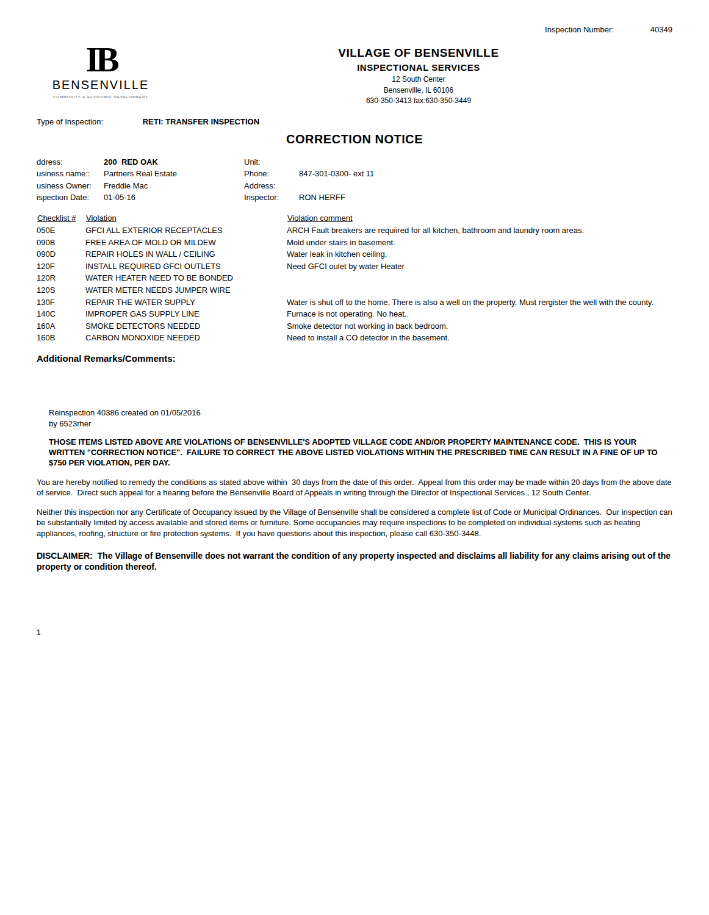Inspection Number: 40349
IB
BENSENVILLE
COMMUNITY & ECONOMIC DEVELOPMENT
VILLAGE OF BENSENVILLE
INSPECTIONAL SERVICES
12 South Center
Bensenville, IL 60106
630-350-3413 fax:630-350-3449
Type of Inspection: RETI: TRANSFER INSPECTION
CORRECTION NOTICE
| ddress: | 200 RED OAK | Unit: | | |
| usiness name:: | Partners Real Estate | Phone: | 847-301-0300- ext 11 | |
| usiness Owner: | Freddie Mac | Address: | | |
| ispection Date: | 01-05-16 | Inspector: | RON HERFF | |
| Checklist # | Violation | Violation comment |
| --- | --- | --- |
| 050E | GFCI ALL EXTERIOR RECEPTACLES | ARCH Fault breakers are requiired for all kitchen, bathroom and laundry room areas. |
| 090B | FREE AREA OF MOLD OR MILDEW | Mold under stairs in basement. |
| 090D | REPAIR HOLES IN WALL / CEILING | Water leak in kitchen ceiling. |
| 120F | INSTALL REQUIRED GFCI OUTLETS | Need GFCI oulet by water Heater |
| 120R | WATER HEATER NEED TO BE BONDED | |
| 120S | WATER METER NEEDS JUMPER WIRE | |
| 130F | REPAIR THE WATER SUPPLY | Water is shut off to the home, There is also a well on the property. Must rergister the well with the county. |
| 140C | IMPROPER GAS SUPPLY LINE | Furnace is not operating. No heat.. |
| 160A | SMOKE DETECTORS NEEDED | Smoke detector not working in back bedroom. |
| 160B | CARBON MONOXIDE NEEDED | Need to install a CO detector in the basement. |
Additional Remarks/Comments:
Reinspection 40386 created on 01/05/2016
by 6523rher
THOSE ITEMS LISTED ABOVE ARE VIOLATIONS OF BENSENVILLE'S ADOPTED VILLAGE CODE AND/OR PROPERTY MAINTENANCE CODE. THIS IS YOUR WRITTEN "CORRECTION NOTICE". FAILURE TO CORRECT THE ABOVE LISTED VIOLATIONS WITHIN THE PRESCRIBED TIME CAN RESULT IN A FINE OF UP TO $750 PER VIOLATION, PER DAY.
You are hereby notified to remedy the conditions as stated above within 30 days from the date of this order. Appeal from this order may be made within 20 days from the above date of service. Direct such appeal for a hearing before the Bensenville Board of Appeals in writing through the Director of Inspectional Services , 12 South Center.
Neither this inspection nor any Certificate of Occupancy issued by the Village of Bensenville shall be considered a complete list of Code or Municipal Ordinances. Our inspection can be substantially limited by access available and stored items or furniture. Some occupancies may require inspections to be completed on individual systems such as heating appliances, roofing, structure or fire protection systems. If you have questions about this inspection, please call 630-350-3448.
DISCLAIMER: The Village of Bensenville does not warrant the condition of any property inspected and disclaims all liability for any claims arising out of the property or condition thereof.
1